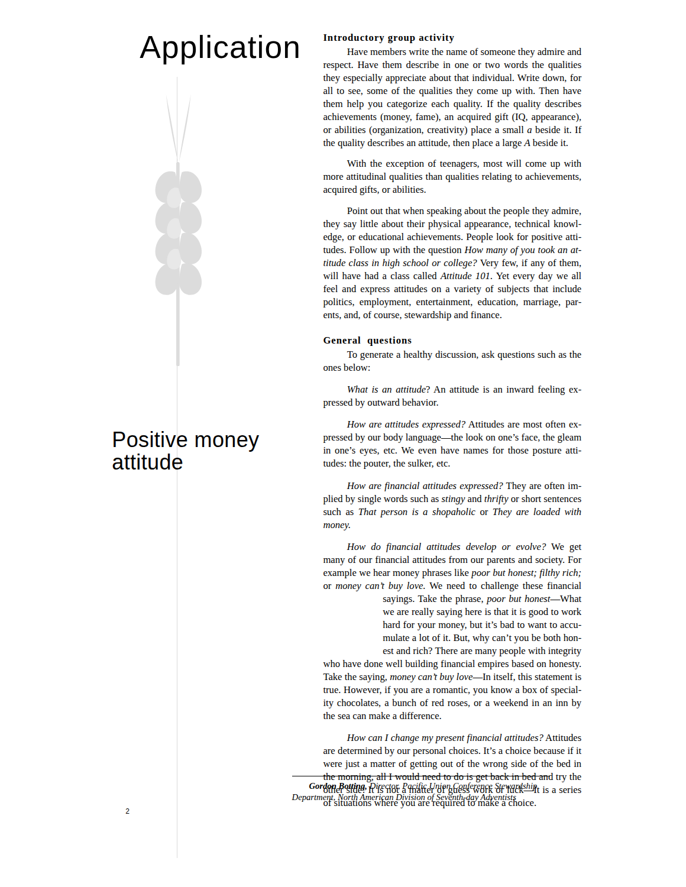Application
Positive money attitude
2
Introductory group activity
Have members write the name of someone they admire and respect. Have them describe in one or two words the qualities they especially appreciate about that individual. Write down, for all to see, some of the qualities they come up with. Then have them help you categorize each quality. If the quality describes achievements (money, fame), an acquired gift (IQ, appearance), or abilities (organization, creativity) place a small a beside it. If the quality describes an attitude, then place a large A beside it.
With the exception of teenagers, most will come up with more attitudinal qualities than qualities relating to achievements, acquired gifts, or abilities.
Point out that when speaking about the people they admire, they say little about their physical appearance, technical knowledge, or educational achievements. People look for positive attitudes. Follow up with the question How many of you took an attitude class in high school or college? Very few, if any of them, will have had a class called Attitude 101. Yet every day we all feel and express attitudes on a variety of subjects that include politics, employment, entertainment, education, marriage, parents, and, of course, stewardship and finance.
General questions
To generate a healthy discussion, ask questions such as the ones below:
What is an attitude? An attitude is an inward feeling expressed by outward behavior.
How are attitudes expressed? Attitudes are most often expressed by our body language—the look on one’s face, the gleam in one’s eyes, etc. We even have names for those posture attitudes: the pouter, the sulker, etc.
How are financial attitudes expressed? They are often implied by single words such as stingy and thrifty or short sentences such as That person is a shopaholic or They are loaded with money.
How do financial attitudes develop or evolve? We get many of our financial attitudes from our parents and society. For example we hear money phrases like poor but honest; filthy rich; or money can’t buy love. We need to challenge these financial sayings. Take the phrase, poor but honest—What we are really saying here is that it is good to work hard for your money, but it’s bad to want to accumulate a lot of it. But, why can’t you be both honest and rich? There are many people with integrity who have done well building financial empires based on honesty. Take the saying, money can’t buy love—In itself, this statement is true. However, if you are a romantic, you know a box of speciality chocolates, a bunch of red roses, or a weekend in an inn by the sea can make a difference.
How can I change my present financial attitudes? Attitudes are determined by our personal choices. It’s a choice because if it were just a matter of getting out of the wrong side of the bed in the morning, all I would need to do is get back in bed and try the other side! It is not a matter of guess work or luck—It is a series of situations where you are required to make a choice.
Gordon Botting, Director, Pacific Union Conference Stewardship Department, North American Division of Seventh-day Adventists